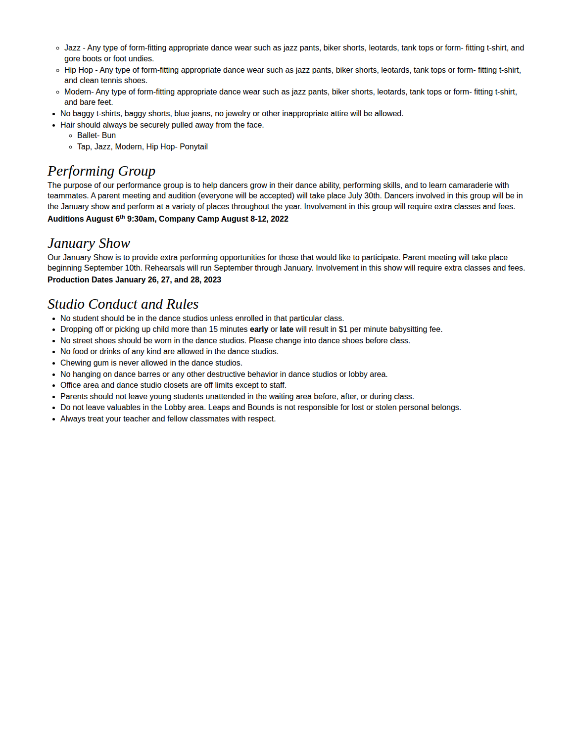Jazz - Any type of form-fitting appropriate dance wear such as jazz pants, biker shorts, leotards, tank tops or form- fitting t-shirt, and gore boots or foot undies.
Hip Hop - Any type of form-fitting appropriate dance wear such as jazz pants, biker shorts, leotards, tank tops or form- fitting t-shirt, and clean tennis shoes.
Modern- Any type of form-fitting appropriate dance wear such as jazz pants, biker shorts, leotards, tank tops or form- fitting t-shirt, and bare feet.
No baggy t-shirts, baggy shorts, blue jeans, no jewelry or other inappropriate attire will be allowed.
Hair should always be securely pulled away from the face.
Ballet- Bun
Tap, Jazz, Modern, Hip Hop- Ponytail
Performing Group
The purpose of our performance group is to help dancers grow in their dance ability, performing skills, and to learn camaraderie with teammates. A parent meeting and audition (everyone will be accepted) will take place July 30th. Dancers involved in this group will be in the January show and perform at a variety of places throughout the year. Involvement in this group will require extra classes and fees.
Auditions August 6th 9:30am, Company Camp August 8-12, 2022
January Show
Our January Show is to provide extra performing opportunities for those that would like to participate. Parent meeting will take place beginning September 10th. Rehearsals will run September through January. Involvement in this show will require extra classes and fees.
Production Dates January 26, 27, and 28, 2023
Studio Conduct and Rules
No student should be in the dance studios unless enrolled in that particular class.
Dropping off or picking up child more than 15 minutes early or late will result in $1 per minute babysitting fee.
No street shoes should be worn in the dance studios. Please change into dance shoes before class.
No food or drinks of any kind are allowed in the dance studios.
Chewing gum is never allowed in the dance studios.
No hanging on dance barres or any other destructive behavior in dance studios or lobby area.
Office area and dance studio closets are off limits except to staff.
Parents should not leave young students unattended in the waiting area before, after, or during class.
Do not leave valuables in the Lobby area. Leaps and Bounds is not responsible for lost or stolen personal belongs.
Always treat your teacher and fellow classmates with respect.